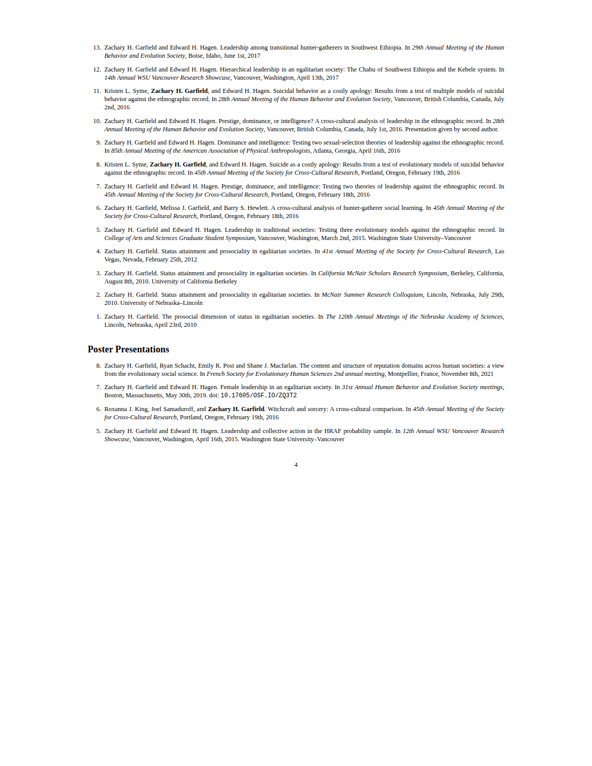13. Zachary H. Garfield and Edward H. Hagen. Leadership among transitional hunter-gatherers in Southwest Ethiopia. In 29th Annual Meeting of the Human Behavior and Evolution Society, Boise, Idaho, June 1st, 2017
12. Zachary H. Garfield and Edward H. Hagen. Hierarchical leadership in an egalitarian society: The Chabu of Southwest Ethiopia and the Kebele system. In 14th Annual WSU Vancouver Research Showcase, Vancouver, Washington, April 13th, 2017
11. Kristen L. Syme, Zachary H. Garfield, and Edward H. Hagen. Suicidal behavior as a costly apology: Results from a test of multiple models of suicidal behavior against the ethnographic record. In 28th Annual Meeting of the Human Behavior and Evolution Society, Vancouver, British Columbia, Canada, July 2nd, 2016
10. Zachary H. Garfield and Edward H. Hagen. Prestige, dominance, or intelligence? A cross-cultural analysis of leadership in the ethnographic record. In 28th Annual Meeting of the Human Behavior and Evolution Society, Vancouver, British Columbia, Canada, July 1st, 2016. Presentation given by second author.
9. Zachary H. Garfield and Edward H. Hagen. Dominance and intelligence: Testing two sexual-selection theories of leadership against the ethnographic record. In 85th Annual Meeting of the American Association of Physical Anthropologists, Atlanta, Georgia, April 16th, 2016
8. Kristen L. Syme, Zachary H. Garfield, and Edward H. Hagen. Suicide as a costly apology: Results from a test of evolutionary models of suicidal behavior against the ethnographic record. In 45th Annual Meeting of the Society for Cross-Cultural Research, Portland, Oregon, February 19th, 2016
7. Zachary H. Garfield and Edward H. Hagen. Prestige, dominance, and intelligence: Testing two theories of leadership against the ethnographic record. In 45th Annual Meeting of the Society for Cross-Cultural Research, Portland, Oregon, February 18th, 2016
6. Zachary H. Garfield, Melissa J. Garfield, and Barry S. Hewlett. A cross-cultural analysis of hunter-gatherer social learning. In 45th Annual Meeting of the Society for Cross-Cultural Research, Portland, Oregon, February 18th, 2016
5. Zachary H. Garfield and Edward H. Hagen. Leadership in traditional societies: Testing three evolutionary models against the ethnographic record. In College of Arts and Sciences Graduate Student Symposium, Vancouver, Washington, March 2nd, 2015. Washington State University–Vancouver
4. Zachary H. Garfield. Status attainment and prosociality in egalitarian societies. In 41st Annual Meeting of the Society for Cross-Cultural Research, Las Vegas, Nevada, February 25th, 2012
3. Zachary H. Garfield. Status attainment and prosociality in egalitarian societies. In California McNair Scholars Research Symposium, Berkeley, California, August 8th, 2010. University of California Berkeley
2. Zachary H. Garfield. Status attainment and prosociality in egalitarian societies. In McNair Summer Research Colloquium, Lincoln, Nebraska, July 29th, 2010. University of Nebraska–Lincoln
1. Zachary H. Garfield. The prosocial dimension of status in egalitarian societies. In The 120th Annual Meetings of the Nebraska Academy of Sciences, Lincoln, Nebraska, April 23rd, 2010
Poster Presentations
8. Zachary H. Garfield, Ryan Schacht, Emily R. Post and Shane J. Macfarlan. The content and structure of reputation domains across human societies: a view from the evolutionary social science. In French Society for Evolutionary Human Sciences 2nd annual meeting, Montpellier, France, November 8th, 2021
7. Zachary H. Garfield and Edward H. Hagen. Female leadership in an egalitarian society. In 31st Annual Human Behavior and Evolution Society meetings, Boston, Massachusetts, May 30th, 2019. doi: 10.17605/OSF.IO/ZQ3T2
6. Roxanna J. King, Joel Samaduroff, and Zachary H. Garfield. Witchcraft and sorcery: A cross-cultural comparison. In 45th Annual Meeting of the Society for Cross-Cultural Research, Portland, Oregon, February 19th, 2016
5. Zachary H. Garfield and Edward H. Hagen. Leadership and collective action in the HRAF probability sample. In 12th Annual WSU Vancouver Research Showcase, Vancouver, Washington, April 16th, 2015. Washington State University–Vancouver
4